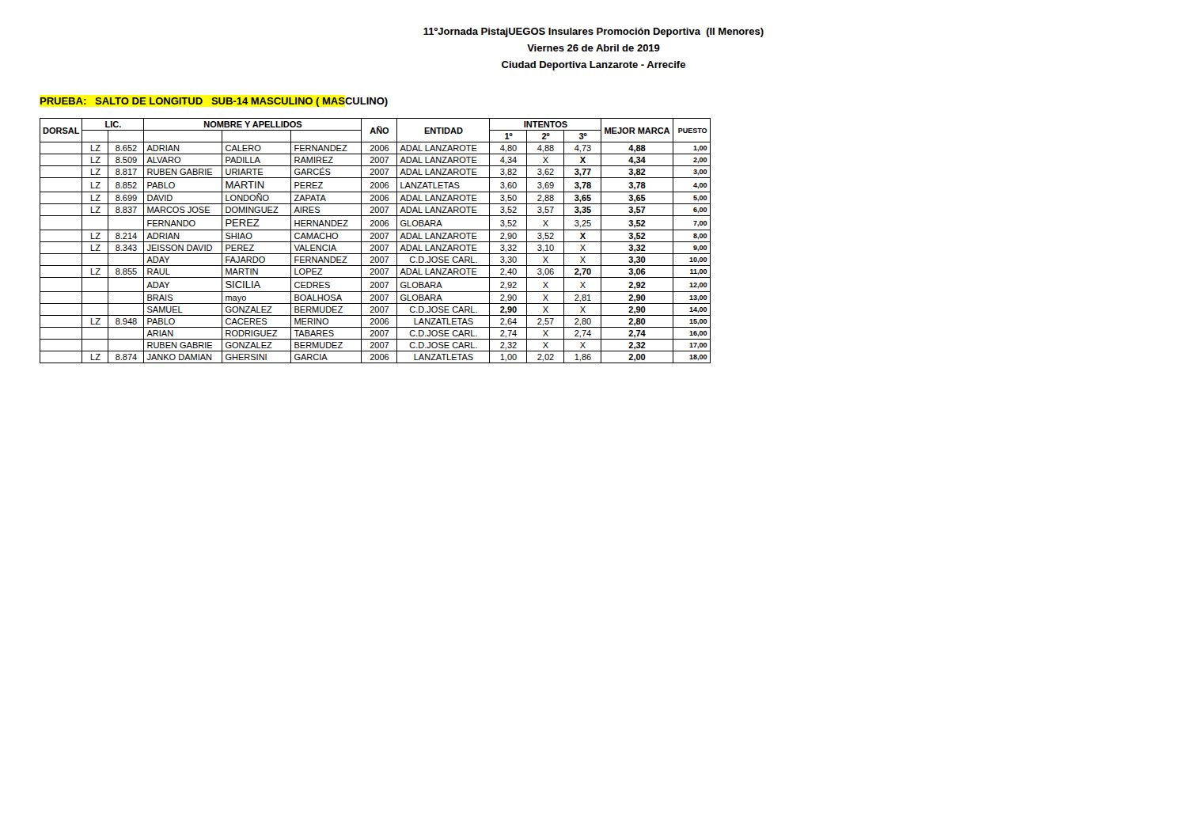11ºJornada PistajUEGOS Insulares Promoción Deportiva (II Menores)
Viernes 26 de Abril de 2019
Ciudad Deportiva Lanzarote - Arrecife
PRUEBA: SALTO DE LONGITUD SUB-14 MASCULINO ( MASCULINO)
| DORSAL | LIC. | NOMBRE Y APELLIDOS | AÑO | ENTIDAD | INTENTOS | MEJOR MARCA | PUESTO |
| --- | --- | --- | --- | --- | --- | --- | --- |
| | | | | | 1º | 2º | 3º |
| | LZ | 8.652 | ADRIAN | CALERO | FERNANDEZ | 2006 | ADAL LANZAROTE | 4,80 | 4,88 | 4,73 | 4,88 | 1,00 |
| | LZ | 8.509 | ALVARO | PADILLA | RAMIREZ | 2007 | ADAL LANZAROTE | 4,34 | X | X | 4,34 | 2,00 |
| | LZ | 8.817 | RUBEN GABRIE | URIARTE | GARCÉS | 2007 | ADAL LANZAROTE | 3,82 | 3,62 | 3,77 | 3,82 | 3,00 |
| | LZ | 8.852 | PABLO | MARTIN | PEREZ | 2006 | LANZATLETAS | 3,60 | 3,69 | 3,78 | 3,78 | 4,00 |
| | LZ | 8.699 | DAVID | LONDOÑO | ZAPATA | 2006 | ADAL LANZAROTE | 3,50 | 2,88 | 3,65 | 3,65 | 5,00 |
| | LZ | 8.837 | MARCOS JOSE | DOMINGUEZ | AIRES | 2007 | ADAL LANZAROTE | 3,52 | 3,57 | 3,35 | 3,57 | 6,00 |
| | | | FERNANDO | PEREZ | HERNANDEZ | 2006 | GLOBARA | 3,52 | X | 3,25 | 3,52 | 7,00 |
| | LZ | 8.214 | ADRIAN | SHIAO | CAMACHO | 2007 | ADAL LANZAROTE | 2,90 | 3,52 | X | 3,52 | 8,00 |
| | LZ | 8.343 | JEISSON DAVID | PEREZ | VALENCIA | 2007 | ADAL LANZAROTE | 3,32 | 3,10 | X | 3,32 | 9,00 |
| | | | ADAY | FAJARDO | FERNANDEZ | 2007 | C.D.JOSE CARL. | 3,30 | X | X | 3,30 | 10,00 |
| | LZ | 8.855 | RAUL | MARTIN | LOPEZ | 2007 | ADAL LANZAROTE | 2,40 | 3,06 | 2,70 | 3,06 | 11,00 |
| | | | ADAY | SICILIA | CEDRES | 2007 | GLOBARA | 2,92 | X | X | 2,92 | 12,00 |
| | | | BRAIS | mayo | BOALHOSA | 2007 | GLOBARA | 2,90 | X | 2,81 | 2,90 | 13,00 |
| | | | SAMUEL | GONZALEZ | BERMUDEZ | 2007 | C.D.JOSE CARL. | 2,90 | X | X | 2,90 | 14,00 |
| | LZ | 8.948 | PABLO | CACERES | MERINO | 2006 | LANZATLETAS | 2,64 | 2,57 | 2,80 | 2,80 | 15,00 |
| | | | ARIAN | RODRIGUEZ | TABARES | 2007 | C.D.JOSE CARL. | 2,74 | X | 2,74 | 2,74 | 16,00 |
| | | | RUBEN GABRIE | GONZALEZ | BERMUDEZ | 2007 | C.D.JOSE CARL. | 2,32 | X | X | 2,32 | 17,00 |
| | LZ | 8.874 | JANKO DAMIAN | GHERSINI | GARCIA | 2006 | LANZATLETAS | 1,00 | 2,02 | 1,86 | 2,00 | 18,00 |